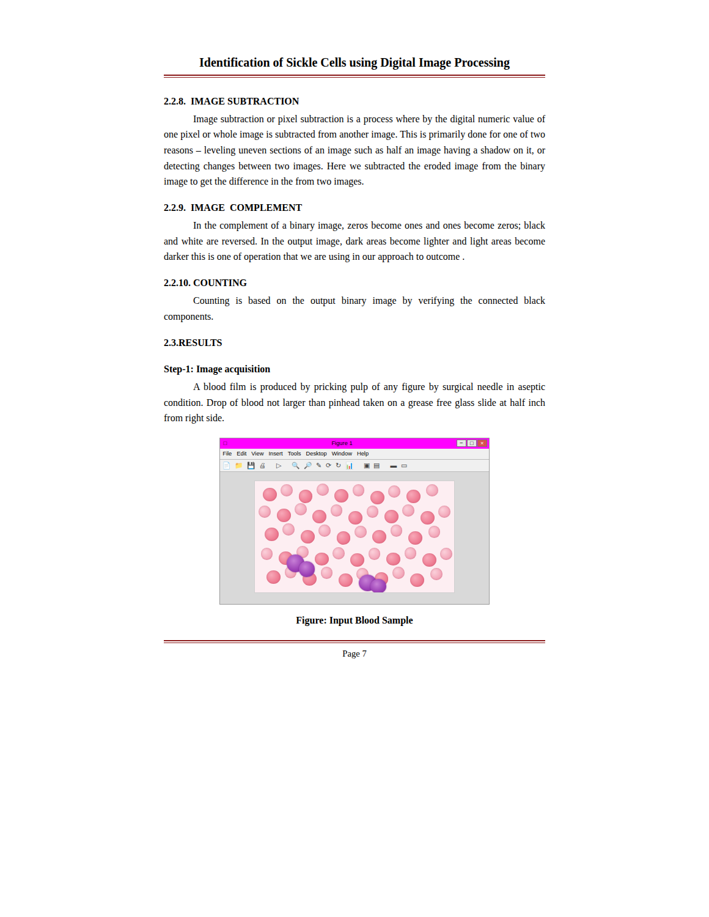Identification of Sickle Cells using Digital Image Processing
2.2.8. IMAGE SUBTRACTION
Image subtraction or pixel subtraction is a process where by the digital numeric value of one pixel or whole image is subtracted from another image. This is primarily done for one of two reasons – leveling uneven sections of an image such as half an image having a shadow on it, or detecting changes between two images. Here we subtracted the eroded image from the binary image to get the difference in the from two images.
2.2.9. IMAGE COMPLEMENT
In the complement of a binary image, zeros become ones and ones become zeros; black and white are reversed. In the output image, dark areas become lighter and light areas become darker this is one of operation that we are using in our approach to outcome .
2.2.10. COUNTING
Counting is based on the output binary image by verifying the connected black components.
2.3.RESULTS
Step-1: Image acquisition
A blood film is produced by pricking pulp of any figure by surgical needle in aseptic condition. Drop of blood not larger than pinhead taken on a grease free glass slide at half inch from right side.
□ Figure 1 −□×
File Edit View Insert Tools Desktop Window Help
📄 📁 💾 🖨 ▷ 🔍 🔎 ✎ ⟳ ↻ 📊 ▣ ▤ ▬ ▭
Figure: Input Blood Sample
Page 7